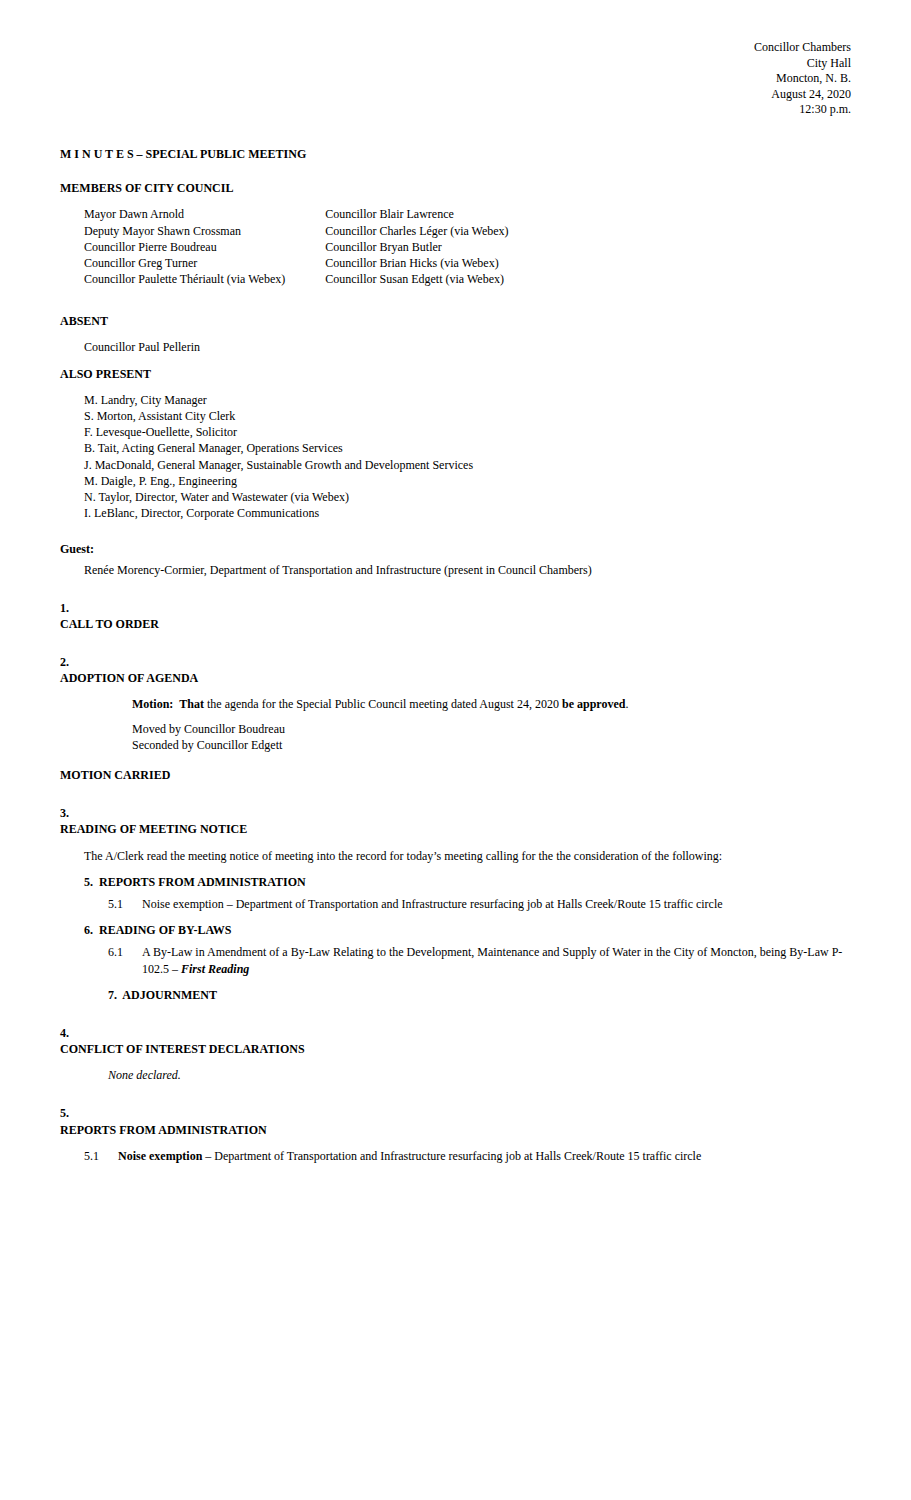Concillor Chambers
City Hall
Moncton, N. B.
August 24, 2020
12:30 p.m.
M I N U T E S – SPECIAL PUBLIC MEETING
MEMBERS OF CITY COUNCIL
| Mayor Dawn Arnold | Councillor Blair Lawrence |
| Deputy Mayor Shawn Crossman | Councillor Charles Léger (via Webex) |
| Councillor Pierre Boudreau | Councillor Bryan Butler |
| Councillor Greg Turner | Councillor Brian Hicks (via Webex) |
| Councillor Paulette Thériault (via Webex) | Councillor Susan Edgett (via Webex) |
ABSENT
Councillor Paul Pellerin
ALSO PRESENT
M. Landry, City Manager
S. Morton, Assistant City Clerk
F. Levesque-Ouellette, Solicitor
B. Tait, Acting General Manager, Operations Services
J. MacDonald, General Manager, Sustainable Growth and Development Services
M. Daigle, P. Eng., Engineering
N. Taylor, Director, Water and Wastewater (via Webex)
I. LeBlanc, Director, Corporate Communications
Guest:
Renée Morency-Cormier, Department of Transportation and Infrastructure (present in Council Chambers)
1.
CALL TO ORDER
2.
ADOPTION OF AGENDA
Motion: That the agenda for the Special Public Council meeting dated August 24, 2020 be approved.
Moved by Councillor Boudreau
Seconded by Councillor Edgett
MOTION CARRIED
3.
READING OF MEETING NOTICE
The A/Clerk read the meeting notice of meeting into the record for today’s meeting calling for the the consideration of the following:
5. REPORTS FROM ADMINISTRATION
5.1 Noise exemption – Department of Transportation and Infrastructure resurfacing job at Halls Creek/Route 15 traffic circle
6. READING OF BY-LAWS
6.1 A By-Law in Amendment of a By-Law Relating to the Development, Maintenance and Supply of Water in the City of Moncton, being By-Law P-102.5 – First Reading
7. ADJOURNMENT
4.
CONFLICT OF INTEREST DECLARATIONS
None declared.
5.
REPORTS FROM ADMINISTRATION
5.1 Noise exemption – Department of Transportation and Infrastructure resurfacing job at Halls Creek/Route 15 traffic circle